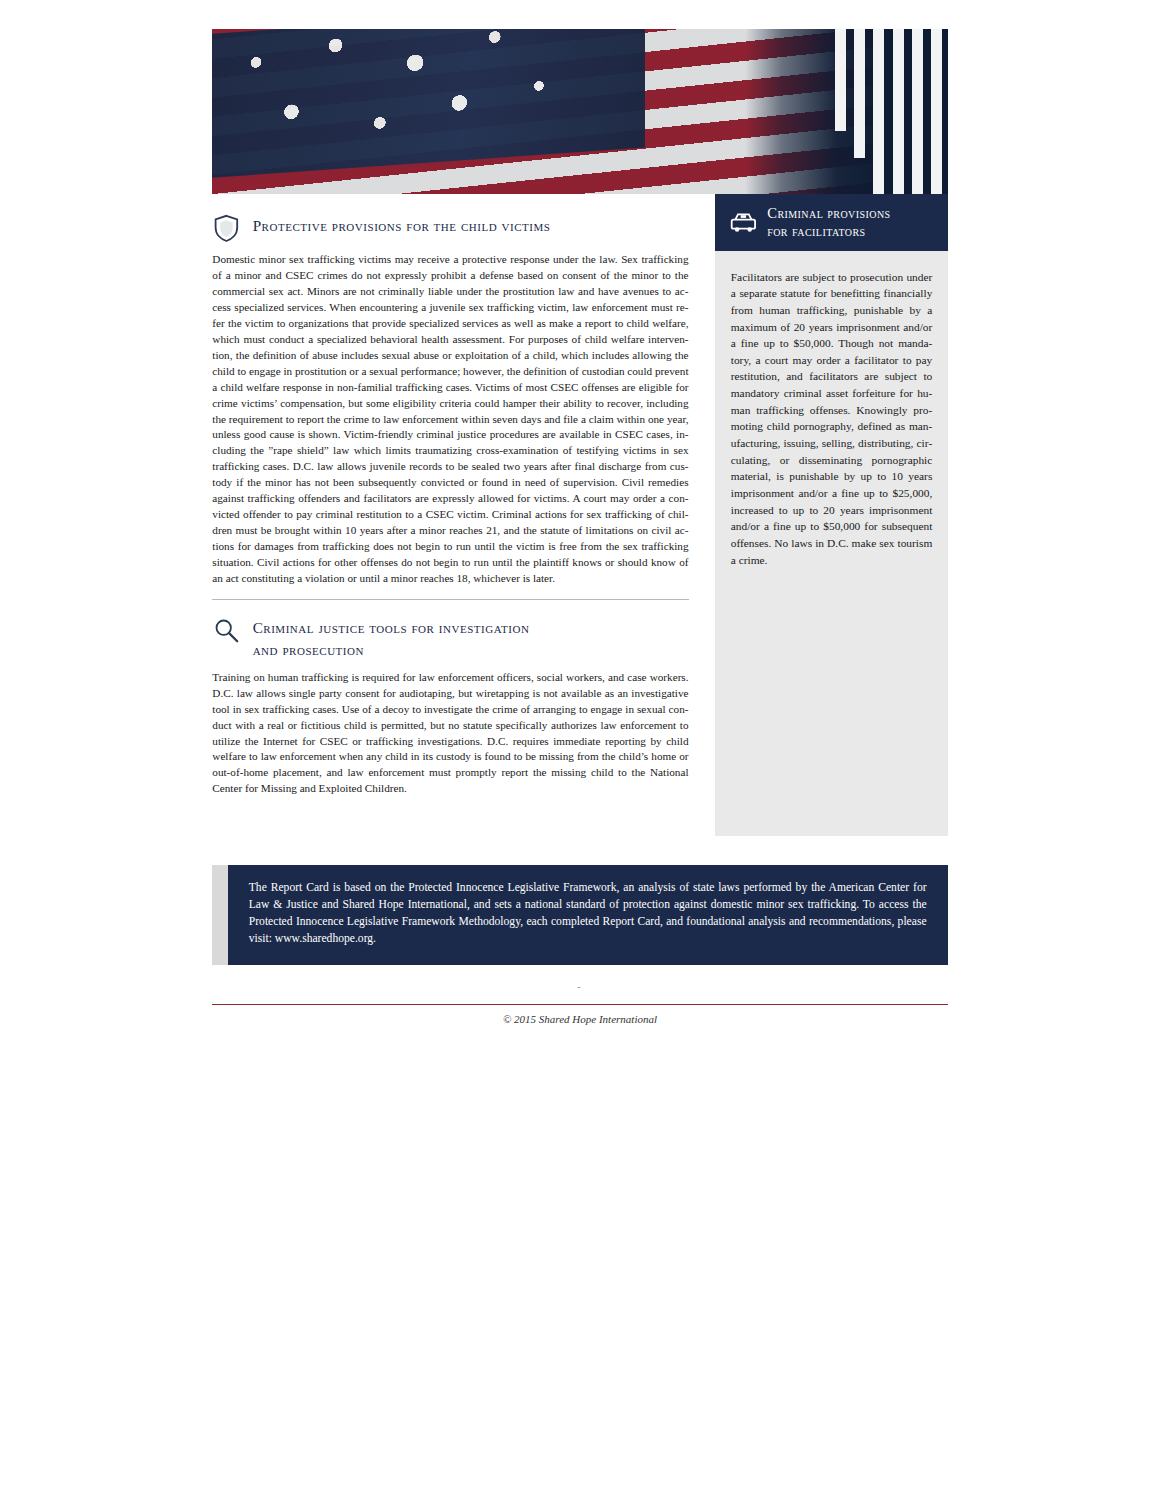Protective Provisions for the Child Victims
Domestic minor sex trafficking victims may receive a protective response under the law. Sex trafficking of a minor and CSEC crimes do not expressly prohibit a defense based on consent of the minor to the commercial sex act. Minors are not criminally liable under the prostitution law and have avenues to access specialized services. When encountering a juvenile sex trafficking victim, law enforcement must refer the victim to organizations that provide specialized services as well as make a report to child welfare, which must conduct a specialized behavioral health assessment. For purposes of child welfare intervention, the definition of abuse includes sexual abuse or exploitation of a child, which includes allowing the child to engage in prostitution or a sexual performance; however, the definition of custodian could prevent a child welfare response in non-familial trafficking cases. Victims of most CSEC offenses are eligible for crime victims’ compensation, but some eligibility criteria could hamper their ability to recover, including the requirement to report the crime to law enforcement within seven days and file a claim within one year, unless good cause is shown. Victim-friendly criminal justice procedures are available in CSEC cases, including the ”rape shield” law which limits traumatizing cross-examination of testifying victims in sex trafficking cases. D.C. law allows juvenile records to be sealed two years after final discharge from custody if the minor has not been subsequently convicted or found in need of supervision. Civil remedies against trafficking offenders and facilitators are expressly allowed for victims. A court may order a convicted offender to pay criminal restitution to a CSEC victim. Criminal actions for sex trafficking of children must be brought within 10 years after a minor reaches 21, and the statute of limitations on civil actions for damages from trafficking does not begin to run until the victim is free from the sex trafficking situation. Civil actions for other offenses do not begin to run until the plaintiff knows or should know of an act constituting a violation or until a minor reaches 18, whichever is later.
Criminal Justice Tools for Investigation
and Prosecution
Training on human trafficking is required for law enforcement officers, social workers, and case workers. D.C. law allows single party consent for audiotaping, but wiretapping is not available as an investigative tool in sex trafficking cases. Use of a decoy to investigate the crime of arranging to engage in sexual conduct with a real or fictitious child is permitted, but no statute specifically authorizes law enforcement to utilize the Internet for CSEC or trafficking investigations. D.C. requires immediate reporting by child welfare to law enforcement when any child in its custody is found to be missing from the child’s home or out-of-home placement, and law enforcement must promptly report the missing child to the National Center for Missing and Exploited Children.
Criminal Provisions
for Facilitators
Facilitators are subject to prosecution under a separate statute for benefitting financially from human trafficking, punishable by a maximum of 20 years imprisonment and/or a fine up to $50,000. Though not mandatory, a court may order a facilitator to pay restitution, and facilitators are subject to mandatory criminal asset forfeiture for human trafficking offenses. Knowingly promoting child pornography, defined as manufacturing, issuing, selling, distributing, circulating, or disseminating pornographic material, is punishable by up to 10 years imprisonment and/or a fine up to $25,000, increased to up to 20 years imprisonment and/or a fine up to $50,000 for subsequent offenses. No laws in D.C. make sex tourism a crime.
The Report Card is based on the Protected Innocence Legislative Framework, an analysis of state laws performed by the American Center for Law & Justice and Shared Hope International, and sets a national standard of protection against domestic minor sex trafficking. To access the Protected Innocence Legislative Framework Methodology, each completed Report Card, and foundational analysis and recommendations, please visit: www.sharedhope.org.
-
© 2015 Shared Hope International